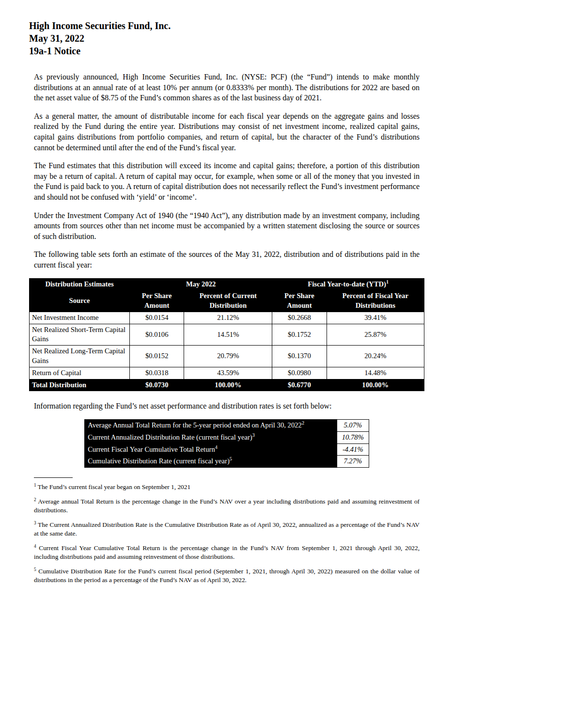High Income Securities Fund, Inc.
May 31, 2022
19a-1 Notice
As previously announced, High Income Securities Fund, Inc. (NYSE: PCF) (the “Fund”) intends to make monthly distributions at an annual rate of at least 10% per annum (or 0.8333% per month). The distributions for 2022 are based on the net asset value of $8.75 of the Fund’s common shares as of the last business day of 2021.
As a general matter, the amount of distributable income for each fiscal year depends on the aggregate gains and losses realized by the Fund during the entire year. Distributions may consist of net investment income, realized capital gains, capital gains distributions from portfolio companies, and return of capital, but the character of the Fund’s distributions cannot be determined until after the end of the Fund’s fiscal year.
The Fund estimates that this distribution will exceed its income and capital gains; therefore, a portion of this distribution may be a return of capital. A return of capital may occur, for example, when some or all of the money that you invested in the Fund is paid back to you. A return of capital distribution does not necessarily reflect the Fund’s investment performance and should not be confused with ‘yield’ or ‘income’.
Under the Investment Company Act of 1940 (the “1940 Act”), any distribution made by an investment company, including amounts from sources other than net income must be accompanied by a written statement disclosing the source or sources of such distribution.
The following table sets forth an estimate of the sources of the May 31, 2022, distribution and of distributions paid in the current fiscal year:
| Distribution Estimates | May 2022 | Fiscal Year-to-date (YTD) 1 |
| --- | --- | --- |
| Source | Per Share Amount | Percent of Current Distribution | Per Share Amount | Percent of Fiscal Year Distributions |
| Net Investment Income | $0.0154 | 21.12% | $0.2668 | 39.41% |
| Net Realized Short-Term Capital Gains | $0.0106 | 14.51% | $0.1752 | 25.87% |
| Net Realized Long-Term Capital Gains | $0.0152 | 20.79% | $0.1370 | 20.24% |
| Return of Capital | $0.0318 | 43.59% | $0.0980 | 14.48% |
| Total Distribution | $0.0730 | 100.00% | $0.6770 | 100.00% |
Information regarding the Fund’s net asset performance and distribution rates is set forth below:
| Average Annual Total Return for the 5-year period ended on April 30, 2022 2 | 5.07% |
| Current Annualized Distribution Rate (current fiscal year) 3 | 10.78% |
| Current Fiscal Year Cumulative Total Return 4 | -4.41% |
| Cumulative Distribution Rate (current fiscal year) 5 | 7.27% |
1 The Fund’s current fiscal year began on September 1, 2021
2 Average annual Total Return is the percentage change in the Fund’s NAV over a year including distributions paid and assuming reinvestment of distributions.
3 The Current Annualized Distribution Rate is the Cumulative Distribution Rate as of April 30, 2022, annualized as a percentage of the Fund’s NAV at the same date.
4 Current Fiscal Year Cumulative Total Return is the percentage change in the Fund’s NAV from September 1, 2021 through April 30, 2022, including distributions paid and assuming reinvestment of those distributions.
5 Cumulative Distribution Rate for the Fund’s current fiscal period (September 1, 2021, through April 30, 2022) measured on the dollar value of distributions in the period as a percentage of the Fund’s NAV as of April 30, 2022.